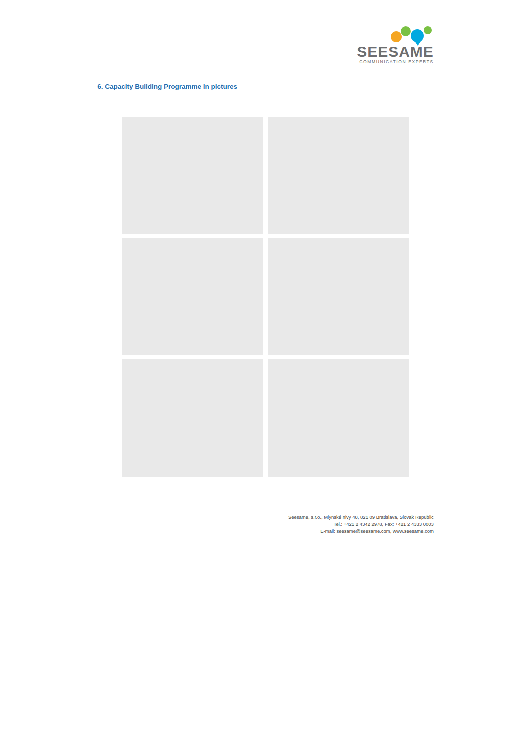SEESAME
COMMUNICATION EXPERTS
6. Capacity Building Programme in pictures
Seesame, s.r.o., Mlynské nivy 48, 821 09 Bratislava, Slovak Republic
Tel.: +421 2 4342 2978, Fax: +421 2 4333 0003
E-mail: seesame@seesame.com, www.seesame.com